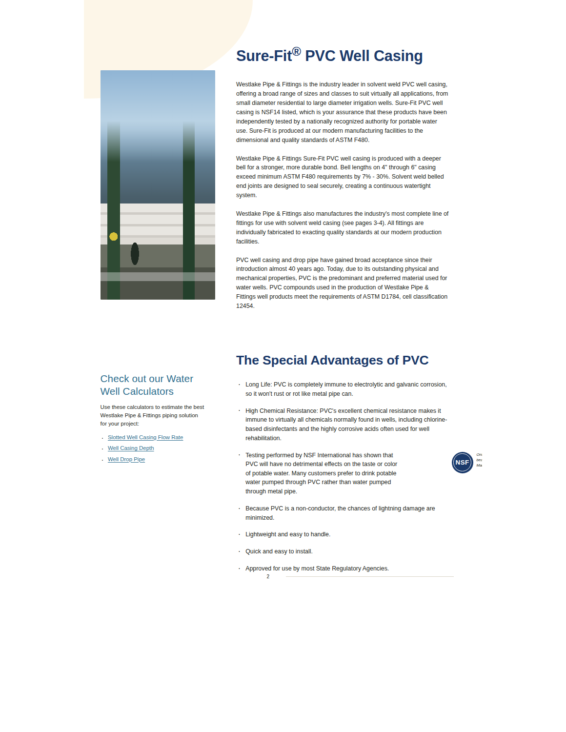Check out our Water
Well Calculators
Use these calculators to estimate the best Westlake Pipe & Fittings piping solution for your project:
Slotted Well Casing Flow Rate
Well Casing Depth
Well Drop Pipe
Sure-Fit® PVC Well Casing
Westlake Pipe & Fittings is the industry leader in solvent weld PVC well casing, offering a broad range of sizes and classes to suit virtually all applications, from small diameter residential to large diameter irrigation wells. Sure-Fit PVC well casing is NSF14 listed, which is your assurance that these products have been independently tested by a nationally recognized authority for portable water use. Sure-Fit is produced at our modern manufacturing facilities to the dimensional and quality standards of ASTM F480.
Westlake Pipe & Fittings Sure-Fit PVC well casing is produced with a deeper bell for a stronger, more durable bond. Bell lengths on 4" through 6" casing exceed minimum ASTM F480 requirements by 7% - 30%. Solvent weld belled end joints are designed to seal securely, creating a continuous watertight system.
Westlake Pipe & Fittings also manufactures the industry's most complete line of fittings for use with solvent weld casing (see pages 3-4). All fittings are individually fabricated to exacting quality standards at our modern production facilities.
PVC well casing and drop pipe have gained broad acceptance since their introduction almost 40 years ago. Today, due to its outstanding physical and mechanical properties, PVC is the predominant and preferred material used for water wells. PVC compounds used in the production of Westlake Pipe & Fittings well products meet the requirements of ASTM D1784, cell classification 12454.
The Special Advantages of PVC
Long Life: PVC is completely immune to electrolytic and galvanic corrosion, so it won't rust or rot like metal pipe can.
High Chemical Resistance: PVC's excellent chemical resistance makes it immune to virtually all chemicals normally found in wells, including chlorine-based disinfectants and the highly corrosive acids often used for well rehabilitation.
Testing performed by NSF International has shown that PVC will have no detrimental effects on the taste or color of potable water. Many customers prefer to drink potable water pumped through PVC rather than water pumped through metal pipe.
NSF
Only products
bearing the NSF
Mark are Certified
Because PVC is a non-conductor, the chances of lightning damage are minimized.
Lightweight and easy to handle.
Quick and easy to install.
Approved for use by most State Regulatory Agencies.
2